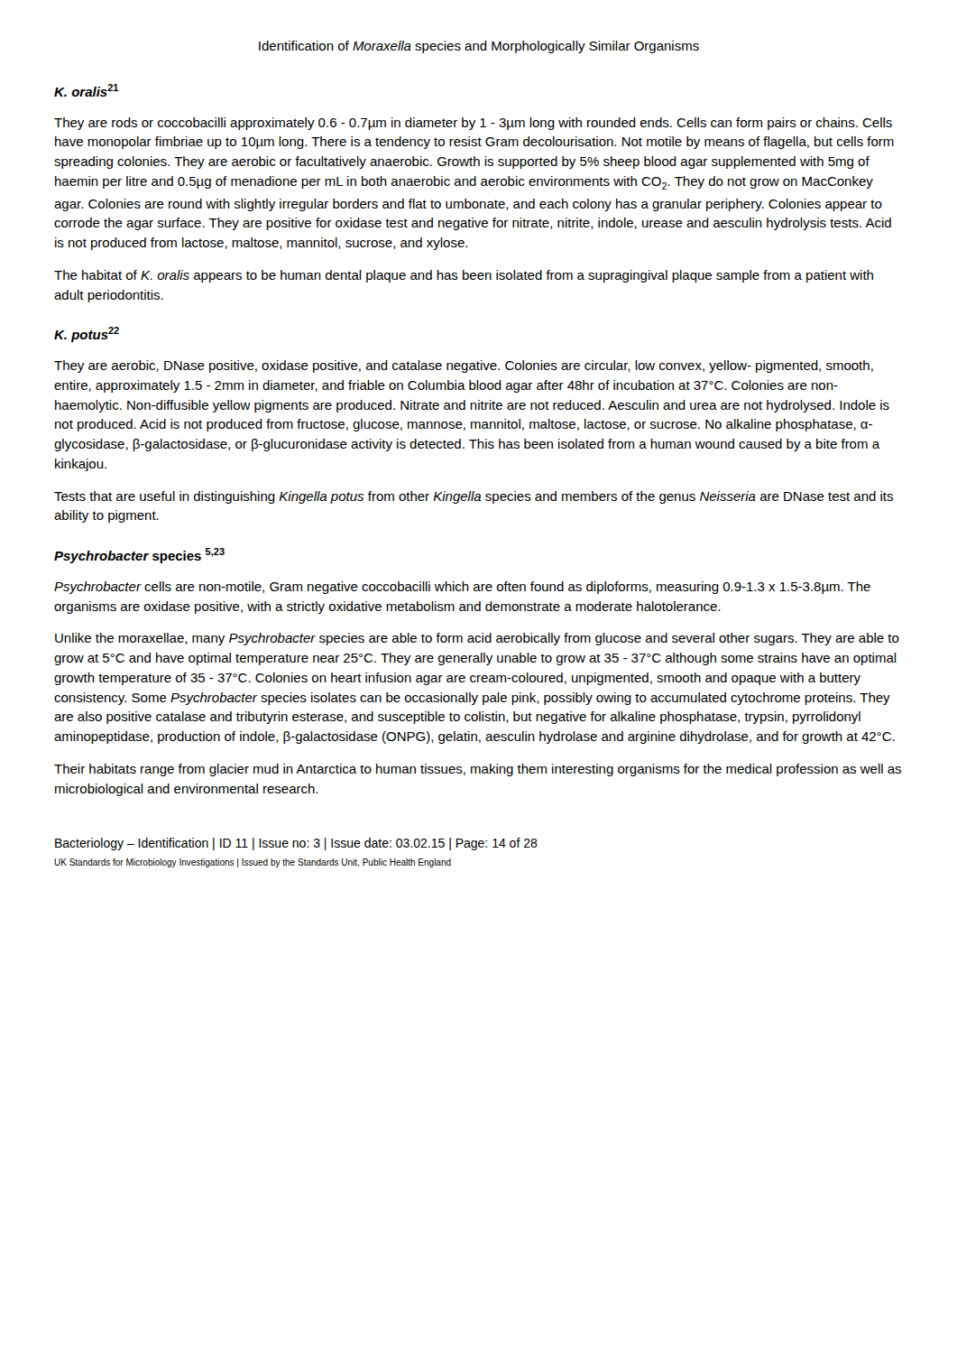Identification of Moraxella species and Morphologically Similar Organisms
K. oralis21
They are rods or coccobacilli approximately 0.6 - 0.7µm in diameter by 1 - 3µm long with rounded ends. Cells can form pairs or chains. Cells have monopolar fimbriae up to 10µm long. There is a tendency to resist Gram decolourisation. Not motile by means of flagella, but cells form spreading colonies. They are aerobic or facultatively anaerobic. Growth is supported by 5% sheep blood agar supplemented with 5mg of haemin per litre and 0.5µg of menadione per mL in both anaerobic and aerobic environments with CO2. They do not grow on MacConkey agar. Colonies are round with slightly irregular borders and flat to umbonate, and each colony has a granular periphery. Colonies appear to corrode the agar surface. They are positive for oxidase test and negative for nitrate, nitrite, indole, urease and aesculin hydrolysis tests. Acid is not produced from lactose, maltose, mannitol, sucrose, and xylose.
The habitat of K. oralis appears to be human dental plaque and has been isolated from a supragingival plaque sample from a patient with adult periodontitis.
K. potus22
They are aerobic, DNase positive, oxidase positive, and catalase negative. Colonies are circular, low convex, yellow- pigmented, smooth, entire, approximately 1.5 - 2mm in diameter, and friable on Columbia blood agar after 48hr of incubation at 37°C. Colonies are non-haemolytic. Non-diffusible yellow pigments are produced. Nitrate and nitrite are not reduced. Aesculin and urea are not hydrolysed. Indole is not produced. Acid is not produced from fructose, glucose, mannose, mannitol, maltose, lactose, or sucrose. No alkaline phosphatase, α-glycosidase, β-galactosidase, or β-glucuronidase activity is detected. This has been isolated from a human wound caused by a bite from a kinkajou.
Tests that are useful in distinguishing Kingella potus from other Kingella species and members of the genus Neisseria are DNase test and its ability to pigment.
Psychrobacter species 5,23
Psychrobacter cells are non-motile, Gram negative coccobacilli which are often found as diploforms, measuring 0.9-1.3 x 1.5-3.8µm. The organisms are oxidase positive, with a strictly oxidative metabolism and demonstrate a moderate halotolerance.
Unlike the moraxellae, many Psychrobacter species are able to form acid aerobically from glucose and several other sugars. They are able to grow at 5°C and have optimal temperature near 25°C. They are generally unable to grow at 35 - 37°C although some strains have an optimal growth temperature of 35 - 37°C. Colonies on heart infusion agar are cream-coloured, unpigmented, smooth and opaque with a buttery consistency. Some Psychrobacter species isolates can be occasionally pale pink, possibly owing to accumulated cytochrome proteins. They are also positive catalase and tributyrin esterase, and susceptible to colistin, but negative for alkaline phosphatase, trypsin, pyrrolidonyl aminopeptidase, production of indole, β-galactosidase (ONPG), gelatin, aesculin hydrolase and arginine dihydrolase, and for growth at 42°C.
Their habitats range from glacier mud in Antarctica to human tissues, making them interesting organisms for the medical profession as well as microbiological and environmental research.
Bacteriology – Identification | ID 11 | Issue no: 3 | Issue date: 03.02.15 | Page: 14 of 28
UK Standards for Microbiology Investigations | Issued by the Standards Unit, Public Health England